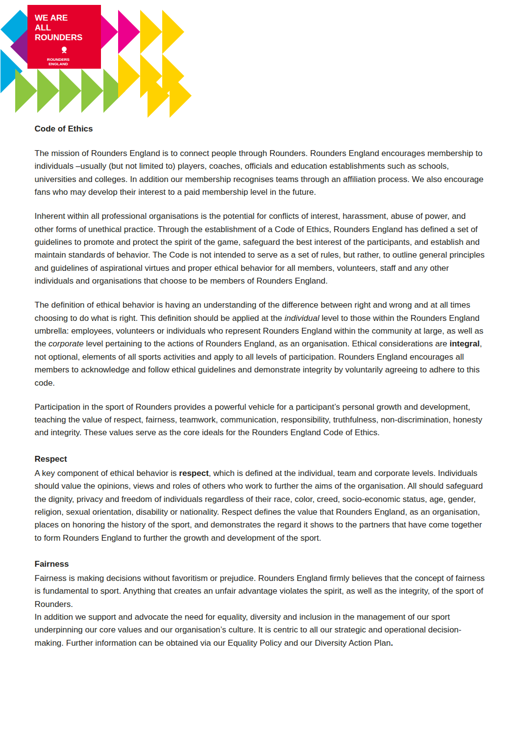WE ARE ALL ROUNDERS ROUNDERS ENGLAND
Code of Ethics
The mission of Rounders England is to connect people through Rounders. Rounders England encourages membership to individuals –usually (but not limited to) players, coaches, officials and education establishments such as schools, universities and colleges. In addition our membership recognises teams through an affiliation process. We also encourage fans who may develop their interest to a paid membership level in the future.
Inherent within all professional organisations is the potential for conflicts of interest, harassment, abuse of power, and other forms of unethical practice. Through the establishment of a Code of Ethics, Rounders England has defined a set of guidelines to promote and protect the spirit of the game, safeguard the best interest of the participants, and establish and maintain standards of behavior. The Code is not intended to serve as a set of rules, but rather, to outline general principles and guidelines of aspirational virtues and proper ethical behavior for all members, volunteers, staff and any other individuals and organisations that choose to be members of Rounders England.
The definition of ethical behavior is having an understanding of the difference between right and wrong and at all times choosing to do what is right. This definition should be applied at the individual level to those within the Rounders England umbrella: employees, volunteers or individuals who represent Rounders England within the community at large, as well as the corporate level pertaining to the actions of Rounders England, as an organisation. Ethical considerations are integral, not optional, elements of all sports activities and apply to all levels of participation. Rounders England encourages all members to acknowledge and follow ethical guidelines and demonstrate integrity by voluntarily agreeing to adhere to this code.
Participation in the sport of Rounders provides a powerful vehicle for a participant’s personal growth and development, teaching the value of respect, fairness, teamwork, communication, responsibility, truthfulness, non-discrimination, honesty and integrity. These values serve as the core ideals for the Rounders England Code of Ethics.
Respect
A key component of ethical behavior is respect, which is defined at the individual, team and corporate levels. Individuals should value the opinions, views and roles of others who work to further the aims of the organisation. All should safeguard the dignity, privacy and freedom of individuals regardless of their race, color, creed, socio-economic status, age, gender, religion, sexual orientation, disability or nationality. Respect defines the value that Rounders England, as an organisation, places on honoring the history of the sport, and demonstrates the regard it shows to the partners that have come together to form Rounders England to further the growth and development of the sport.
Fairness
Fairness is making decisions without favoritism or prejudice. Rounders England firmly believes that the concept of fairness is fundamental to sport. Anything that creates an unfair advantage violates the spirit, as well as the integrity, of the sport of Rounders.
In addition we support and advocate the need for equality, diversity and inclusion in the management of our sport underpinning our core values and our organisation’s culture. It is centric to all our strategic and operational decision-making. Further information can be obtained via our Equality Policy and our Diversity Action Plan.